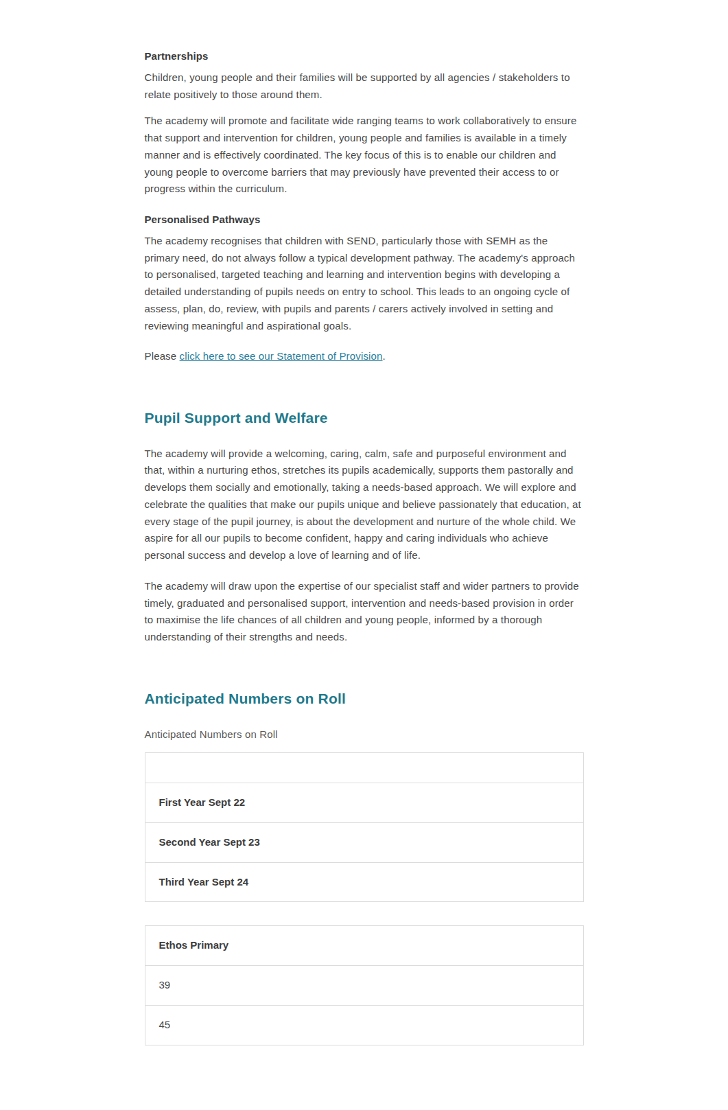Partnerships
Children, young people and their families will be supported by all agencies / stakeholders to relate positively to those around them.
The academy will promote and facilitate wide ranging teams to work collaboratively to ensure that support and intervention for children, young people and families is available in a timely manner and is effectively coordinated. The key focus of this is to enable our children and young people to overcome barriers that may previously have prevented their access to or progress within the curriculum.
Personalised Pathways
The academy recognises that children with SEND, particularly those with SEMH as the primary need, do not always follow a typical development pathway. The academy's approach to personalised, targeted teaching and learning and intervention begins with developing a detailed understanding of pupils needs on entry to school. This leads to an ongoing cycle of assess, plan, do, review, with pupils and parents / carers actively involved in setting and reviewing meaningful and aspirational goals.
Please click here to see our Statement of Provision.
Pupil Support and Welfare
The academy will provide a welcoming, caring, calm, safe and purposeful environment and that, within a nurturing ethos, stretches its pupils academically, supports them pastorally and develops them socially and emotionally, taking a needs-based approach. We will explore and celebrate the qualities that make our pupils unique and believe passionately that education, at every stage of the pupil journey, is about the development and nurture of the whole child. We aspire for all our pupils to become confident, happy and caring individuals who achieve personal success and develop a love of learning and of life.
The academy will draw upon the expertise of our specialist staff and wider partners to provide timely, graduated and personalised support, intervention and needs-based provision in order to maximise the life chances of all children and young people, informed by a thorough understanding of their strengths and needs.
Anticipated Numbers on Roll
Anticipated Numbers on Roll
| First Year Sept 22 |
| Second Year Sept 23 |
| Third Year Sept 24 |
| Ethos Primary |
| 39 |
| 45 |